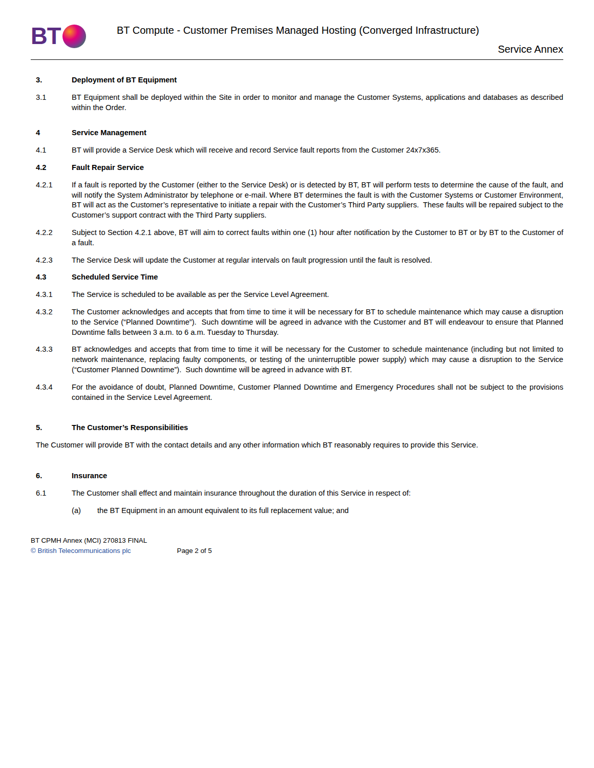BT
BT Compute - Customer Premises Managed Hosting (Converged Infrastructure)
Service Annex
3.
Deployment of BT Equipment
3.1
BT Equipment shall be deployed within the Site in order to monitor and manage the Customer Systems, applications and databases as described within the Order.
4
Service Management
4.1
BT will provide a Service Desk which will receive and record Service fault reports from the Customer 24x7x365.
4.2
Fault Repair Service
4.2.1
If a fault is reported by the Customer (either to the Service Desk) or is detected by BT, BT will perform tests to determine the cause of the fault, and will notify the System Administrator by telephone or e-mail. Where BT determines the fault is with the Customer Systems or Customer Environment, BT will act as the Customer’s representative to initiate a repair with the Customer’s Third Party suppliers. These faults will be repaired subject to the Customer’s support contract with the Third Party suppliers.
4.2.2
Subject to Section 4.2.1 above, BT will aim to correct faults within one (1) hour after notification by the Customer to BT or by BT to the Customer of a fault.
4.2.3
The Service Desk will update the Customer at regular intervals on fault progression until the fault is resolved.
4.3
Scheduled Service Time
4.3.1
The Service is scheduled to be available as per the Service Level Agreement.
4.3.2
The Customer acknowledges and accepts that from time to time it will be necessary for BT to schedule maintenance which may cause a disruption to the Service (“Planned Downtime”). Such downtime will be agreed in advance with the Customer and BT will endeavour to ensure that Planned Downtime falls between 3 a.m. to 6 a.m. Tuesday to Thursday.
4.3.3
BT acknowledges and accepts that from time to time it will be necessary for the Customer to schedule maintenance (including but not limited to network maintenance, replacing faulty components, or testing of the uninterruptible power supply) which may cause a disruption to the Service (“Customer Planned Downtime”). Such downtime will be agreed in advance with BT.
4.3.4
For the avoidance of doubt, Planned Downtime, Customer Planned Downtime and Emergency Procedures shall not be subject to the provisions contained in the Service Level Agreement.
5.
The Customer’s Responsibilities
The Customer will provide BT with the contact details and any other information which BT reasonably requires to provide this Service.
6.
Insurance
6.1
The Customer shall effect and maintain insurance throughout the duration of this Service in respect of:
(a)
the BT Equipment in an amount equivalent to its full replacement value; and
BT CPMH Annex (MCI) 270813 FINAL
© British Telecommunications plc Page 2 of 5